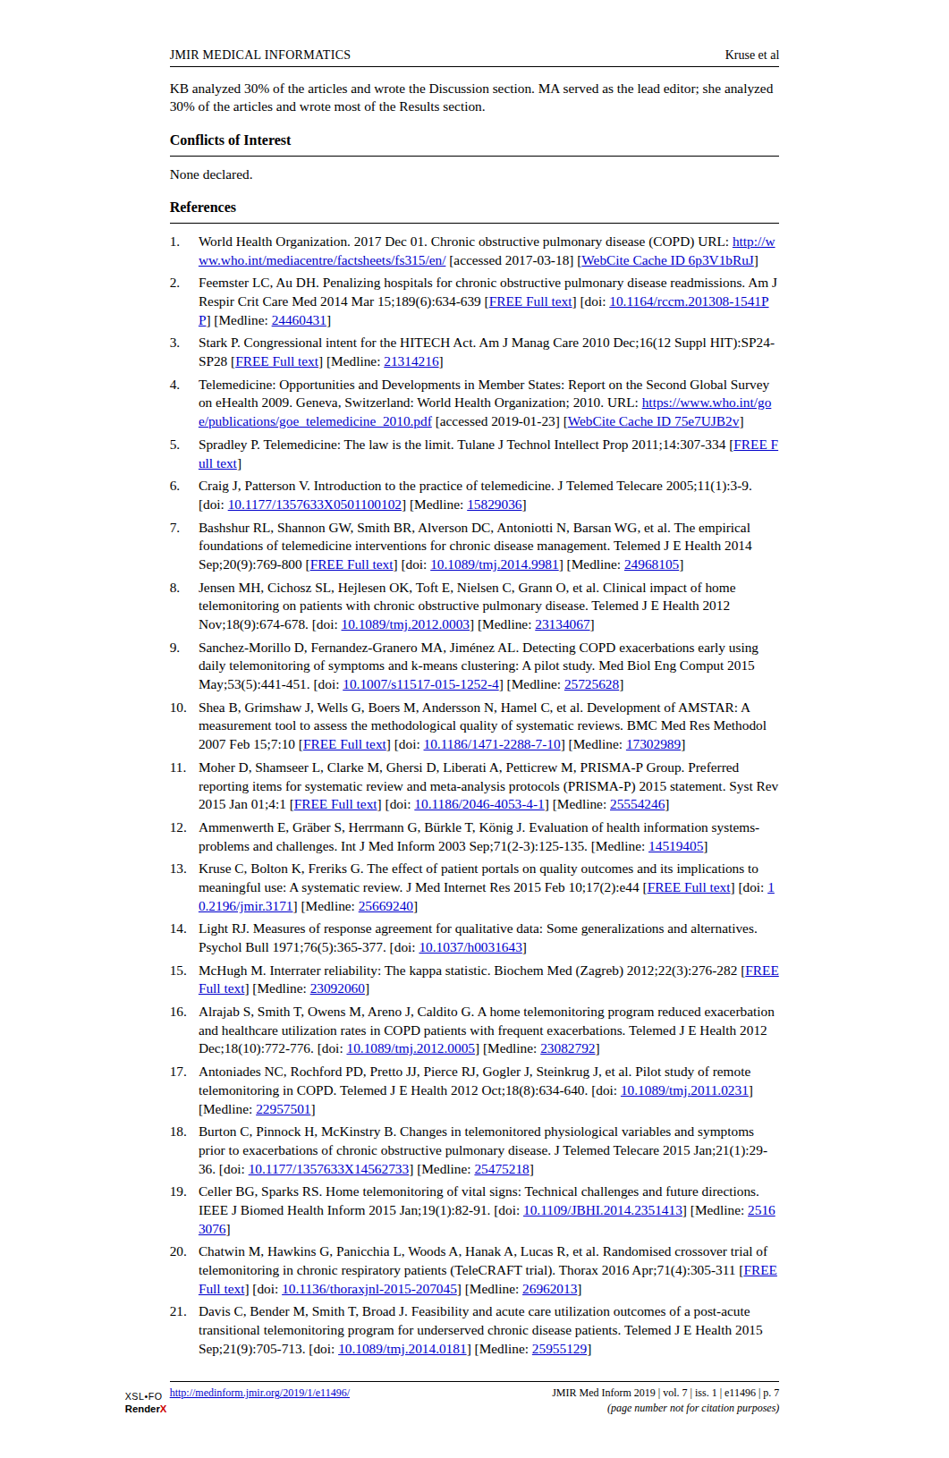JMIR MEDICAL INFORMATICS Kruse et al
KB analyzed 30% of the articles and wrote the Discussion section. MA served as the lead editor; she analyzed 30% of the articles and wrote most of the Results section.
Conflicts of Interest
None declared.
References
World Health Organization. 2017 Dec 01. Chronic obstructive pulmonary disease (COPD) URL: http://www.who.int/mediacentre/factsheets/fs315/en/ [accessed 2017-03-18] [WebCite Cache ID 6p3V1bRuJ]
Feemster LC, Au DH. Penalizing hospitals for chronic obstructive pulmonary disease readmissions. Am J Respir Crit Care Med 2014 Mar 15;189(6):634-639 [FREE Full text] [doi: 10.1164/rccm.201308-1541PP] [Medline: 24460431]
Stark P. Congressional intent for the HITECH Act. Am J Manag Care 2010 Dec;16(12 Suppl HIT):SP24-SP28 [FREE Full text] [Medline: 21314216]
Telemedicine: Opportunities and Developments in Member States: Report on the Second Global Survey on eHealth 2009. Geneva, Switzerland: World Health Organization; 2010. URL: https://www.who.int/goe/publications/goe_telemedicine_2010.pdf [accessed 2019-01-23] [WebCite Cache ID 75e7UJB2v]
Spradley P. Telemedicine: The law is the limit. Tulane J Technol Intellect Prop 2011;14:307-334 [FREE Full text]
Craig J, Patterson V. Introduction to the practice of telemedicine. J Telemed Telecare 2005;11(1):3-9. [doi: 10.1177/1357633X0501100102] [Medline: 15829036]
Bashshur RL, Shannon GW, Smith BR, Alverson DC, Antoniotti N, Barsan WG, et al. The empirical foundations of telemedicine interventions for chronic disease management. Telemed J E Health 2014 Sep;20(9):769-800 [FREE Full text] [doi: 10.1089/tmj.2014.9981] [Medline: 24968105]
Jensen MH, Cichosz SL, Hejlesen OK, Toft E, Nielsen C, Grann O, et al. Clinical impact of home telemonitoring on patients with chronic obstructive pulmonary disease. Telemed J E Health 2012 Nov;18(9):674-678. [doi: 10.1089/tmj.2012.0003] [Medline: 23134067]
Sanchez-Morillo D, Fernandez-Granero MA, Jiménez AL. Detecting COPD exacerbations early using daily telemonitoring of symptoms and k-means clustering: A pilot study. Med Biol Eng Comput 2015 May;53(5):441-451. [doi: 10.1007/s11517-015-1252-4] [Medline: 25725628]
Shea B, Grimshaw J, Wells G, Boers M, Andersson N, Hamel C, et al. Development of AMSTAR: A measurement tool to assess the methodological quality of systematic reviews. BMC Med Res Methodol 2007 Feb 15;7:10 [FREE Full text] [doi: 10.1186/1471-2288-7-10] [Medline: 17302989]
Moher D, Shamseer L, Clarke M, Ghersi D, Liberati A, Petticrew M, PRISMA-P Group. Preferred reporting items for systematic review and meta-analysis protocols (PRISMA-P) 2015 statement. Syst Rev 2015 Jan 01;4:1 [FREE Full text] [doi: 10.1186/2046-4053-4-1] [Medline: 25554246]
Ammenwerth E, Gräber S, Herrmann G, Bürkle T, König J. Evaluation of health information systems-problems and challenges. Int J Med Inform 2003 Sep;71(2-3):125-135. [Medline: 14519405]
Kruse C, Bolton K, Freriks G. The effect of patient portals on quality outcomes and its implications to meaningful use: A systematic review. J Med Internet Res 2015 Feb 10;17(2):e44 [FREE Full text] [doi: 10.2196/jmir.3171] [Medline: 25669240]
Light RJ. Measures of response agreement for qualitative data: Some generalizations and alternatives. Psychol Bull 1971;76(5):365-377. [doi: 10.1037/h0031643]
McHugh M. Interrater reliability: The kappa statistic. Biochem Med (Zagreb) 2012;22(3):276-282 [FREE Full text] [Medline: 23092060]
Alrajab S, Smith T, Owens M, Areno J, Caldito G. A home telemonitoring program reduced exacerbation and healthcare utilization rates in COPD patients with frequent exacerbations. Telemed J E Health 2012 Dec;18(10):772-776. [doi: 10.1089/tmj.2012.0005] [Medline: 23082792]
Antoniades NC, Rochford PD, Pretto JJ, Pierce RJ, Gogler J, Steinkrug J, et al. Pilot study of remote telemonitoring in COPD. Telemed J E Health 2012 Oct;18(8):634-640. [doi: 10.1089/tmj.2011.0231] [Medline: 22957501]
Burton C, Pinnock H, McKinstry B. Changes in telemonitored physiological variables and symptoms prior to exacerbations of chronic obstructive pulmonary disease. J Telemed Telecare 2015 Jan;21(1):29-36. [doi: 10.1177/1357633X14562733] [Medline: 25475218]
Celler BG, Sparks RS. Home telemonitoring of vital signs: Technical challenges and future directions. IEEE J Biomed Health Inform 2015 Jan;19(1):82-91. [doi: 10.1109/JBHI.2014.2351413] [Medline: 25163076]
Chatwin M, Hawkins G, Panicchia L, Woods A, Hanak A, Lucas R, et al. Randomised crossover trial of telemonitoring in chronic respiratory patients (TeleCRAFT trial). Thorax 2016 Apr;71(4):305-311 [FREE Full text] [doi: 10.1136/thoraxjnl-2015-207045] [Medline: 26962013]
Davis C, Bender M, Smith T, Broad J. Feasibility and acute care utilization outcomes of a post-acute transitional telemonitoring program for underserved chronic disease patients. Telemed J E Health 2015 Sep;21(9):705-713. [doi: 10.1089/tmj.2014.0181] [Medline: 25955129]
http://medinform.jmir.org/2019/1/e11496/
JMIR Med Inform 2019 | vol. 7 | iss. 1 | e11496 | p. 7
(page number not for citation purposes)
XSL•FO
RenderX